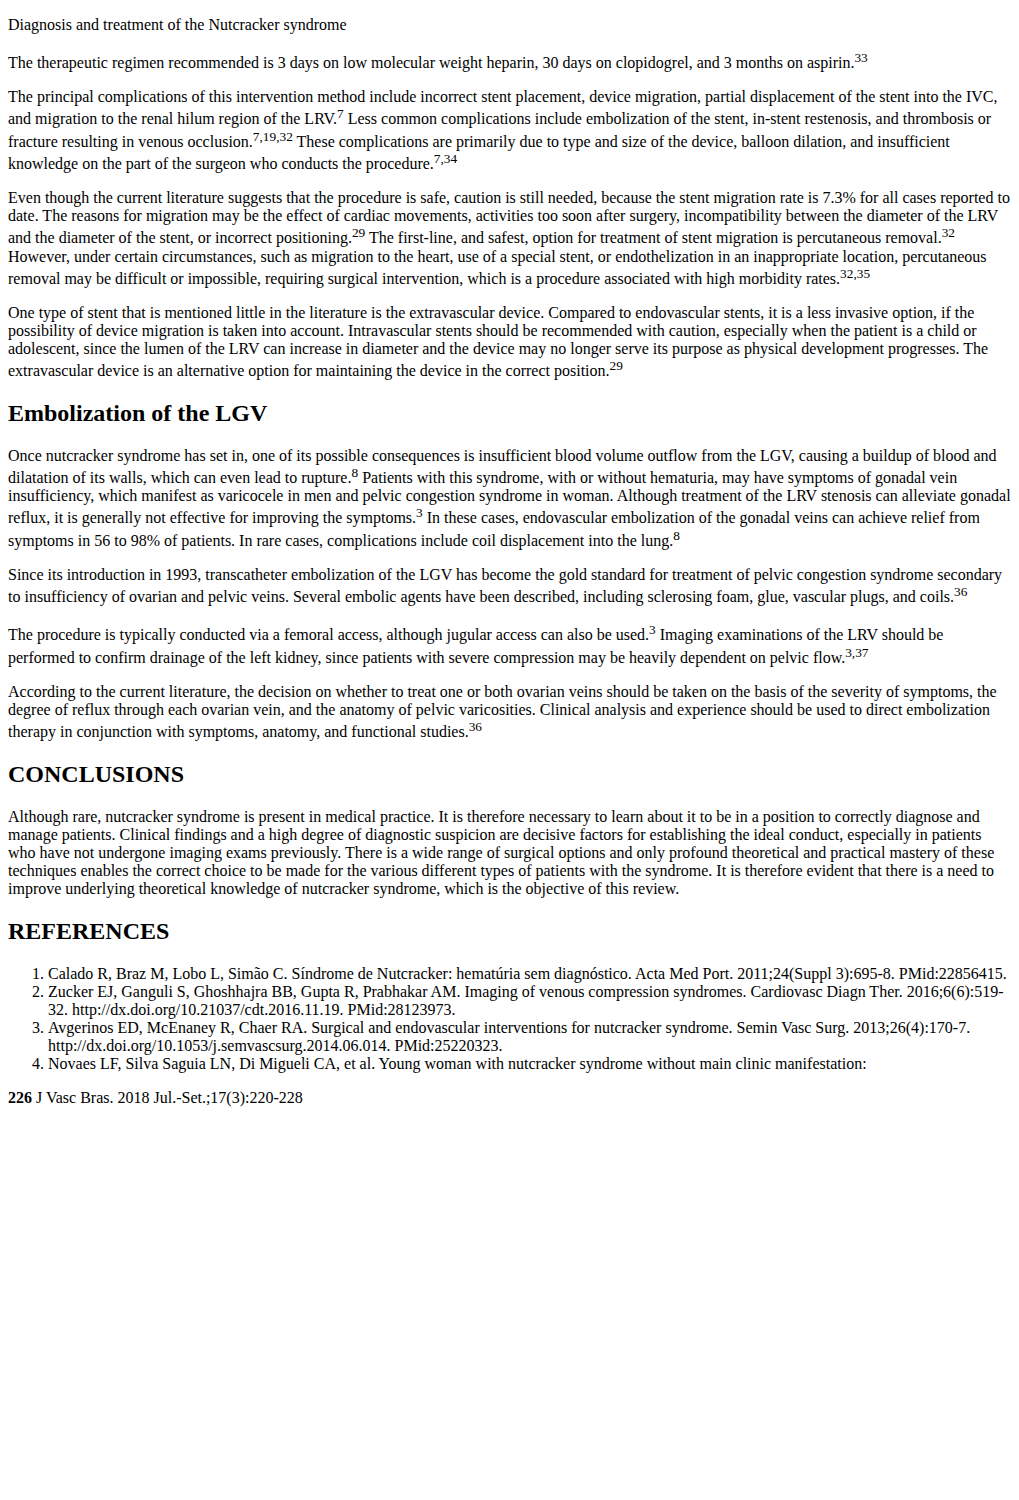Diagnosis and treatment of the Nutcracker syndrome
The therapeutic regimen recommended is 3 days on low molecular weight heparin, 30 days on clopidogrel, and 3 months on aspirin.33
The principal complications of this intervention method include incorrect stent placement, device migration, partial displacement of the stent into the IVC, and migration to the renal hilum region of the LRV.7 Less common complications include embolization of the stent, in-stent restenosis, and thrombosis or fracture resulting in venous occlusion.7,19,32 These complications are primarily due to type and size of the device, balloon dilation, and insufficient knowledge on the part of the surgeon who conducts the procedure.7,34
Even though the current literature suggests that the procedure is safe, caution is still needed, because the stent migration rate is 7.3% for all cases reported to date. The reasons for migration may be the effect of cardiac movements, activities too soon after surgery, incompatibility between the diameter of the LRV and the diameter of the stent, or incorrect positioning.29 The first-line, and safest, option for treatment of stent migration is percutaneous removal.32 However, under certain circumstances, such as migration to the heart, use of a special stent, or endothelization in an inappropriate location, percutaneous removal may be difficult or impossible, requiring surgical intervention, which is a procedure associated with high morbidity rates.32,35
One type of stent that is mentioned little in the literature is the extravascular device. Compared to endovascular stents, it is a less invasive option, if the possibility of device migration is taken into account. Intravascular stents should be recommended with caution, especially when the patient is a child or adolescent, since the lumen of the LRV can increase in diameter and the device may no longer serve its purpose as physical development progresses. The extravascular device is an alternative option for maintaining the device in the correct position.29
Embolization of the LGV
Once nutcracker syndrome has set in, one of its possible consequences is insufficient blood volume outflow from the LGV, causing a buildup of blood and dilatation of its walls, which can even lead to rupture.8 Patients with this syndrome, with or without hematuria, may have symptoms of gonadal vein insufficiency, which manifest as varicocele in men and pelvic congestion syndrome in woman. Although treatment of the LRV stenosis can alleviate gonadal reflux, it is generally not effective for improving the symptoms.3 In these cases, endovascular embolization of the gonadal veins can achieve relief from symptoms in 56 to 98% of patients. In rare cases, complications include coil displacement into the lung.8
Since its introduction in 1993, transcatheter embolization of the LGV has become the gold standard for treatment of pelvic congestion syndrome secondary to insufficiency of ovarian and pelvic veins. Several embolic agents have been described, including sclerosing foam, glue, vascular plugs, and coils.36
The procedure is typically conducted via a femoral access, although jugular access can also be used.3 Imaging examinations of the LRV should be performed to confirm drainage of the left kidney, since patients with severe compression may be heavily dependent on pelvic flow.3,37
According to the current literature, the decision on whether to treat one or both ovarian veins should be taken on the basis of the severity of symptoms, the degree of reflux through each ovarian vein, and the anatomy of pelvic varicosities. Clinical analysis and experience should be used to direct embolization therapy in conjunction with symptoms, anatomy, and functional studies.36
CONCLUSIONS
Although rare, nutcracker syndrome is present in medical practice. It is therefore necessary to learn about it to be in a position to correctly diagnose and manage patients. Clinical findings and a high degree of diagnostic suspicion are decisive factors for establishing the ideal conduct, especially in patients who have not undergone imaging exams previously. There is a wide range of surgical options and only profound theoretical and practical mastery of these techniques enables the correct choice to be made for the various different types of patients with the syndrome. It is therefore evident that there is a need to improve underlying theoretical knowledge of nutcracker syndrome, which is the objective of this review.
REFERENCES
Calado R, Braz M, Lobo L, Simão C. Síndrome de Nutcracker: hematúria sem diagnóstico. Acta Med Port. 2011;24(Suppl 3):695-8. PMid:22856415.
Zucker EJ, Ganguli S, Ghoshhajra BB, Gupta R, Prabhakar AM. Imaging of venous compression syndromes. Cardiovasc Diagn Ther. 2016;6(6):519-32. http://dx.doi.org/10.21037/cdt.2016.11.19. PMid:28123973.
Avgerinos ED, McEnaney R, Chaer RA. Surgical and endovascular interventions for nutcracker syndrome. Semin Vasc Surg. 2013;26(4):170-7. http://dx.doi.org/10.1053/j.semvascsurg.2014.06.014. PMid:25220323.
Novaes LF, Silva Saguia LN, Di Migueli CA, et al. Young woman with nutcracker syndrome without main clinic manifestation:
226 J Vasc Bras. 2018 Jul.-Set.;17(3):220-228